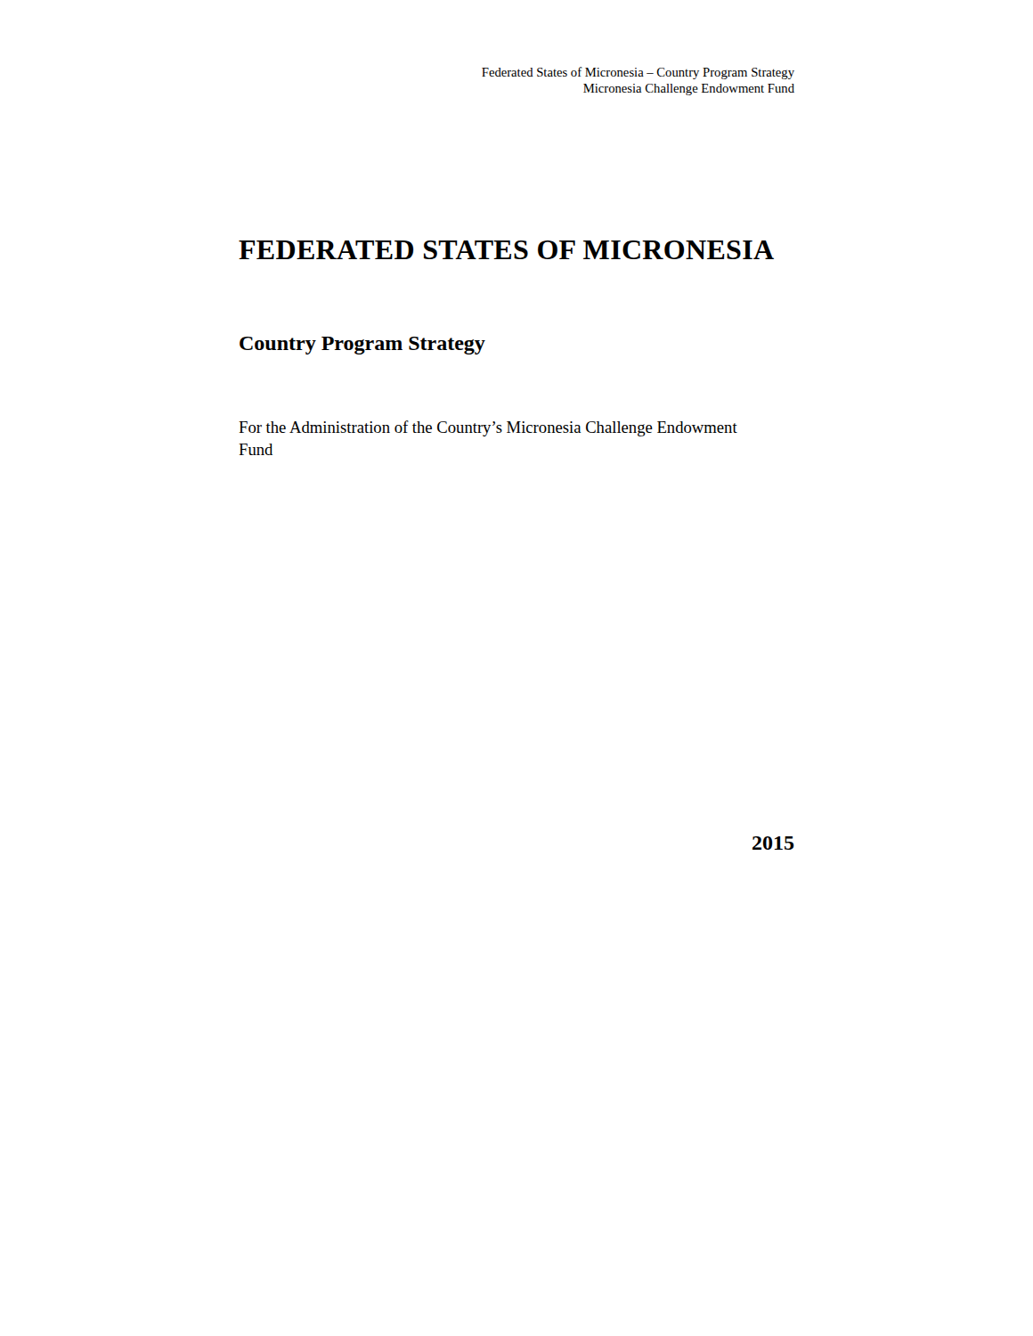Federated States of Micronesia – Country Program Strategy
Micronesia Challenge Endowment Fund
FEDERATED STATES OF MICRONESIA
Country Program Strategy
For the Administration of the Country’s Micronesia Challenge Endowment Fund
2015